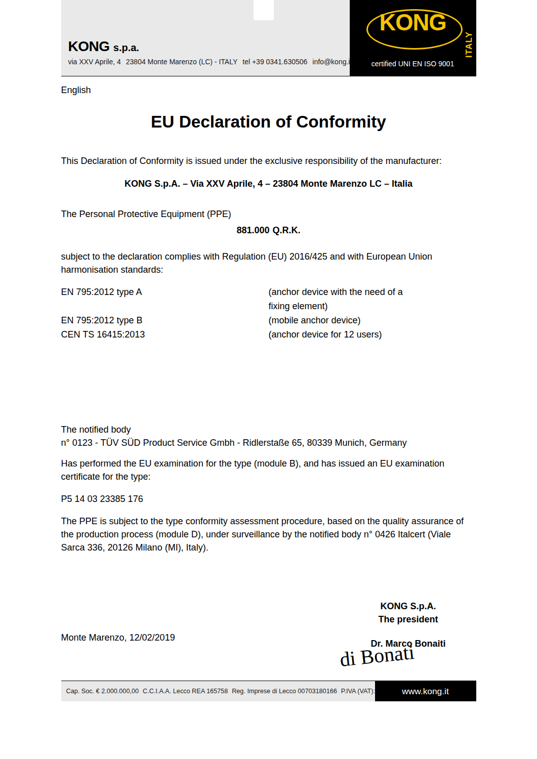KONG s.p.a.
via XXV Aprile, 4 23804 Monte Marenzo (LC) - ITALY tel +39 0341.630506 info@kong.it
KONG
ITALY
certified UNI EN ISO 9001
English
EU Declaration of Conformity
This Declaration of Conformity is issued under the exclusive responsibility of the manufacturer:
KONG S.p.A. – Via XXV Aprile, 4 – 23804 Monte Marenzo LC – Italia
The Personal Protective Equipment (PPE)
881.000 Q.R.K.
subject to the declaration complies with Regulation (EU) 2016/425 and with European Union harmonisation standards:
| EN 795:2012 type A | (anchor device with the need of a |
| | fixing element) |
| EN 795:2012 type B | (mobile anchor device) |
| CEN TS 16415:2013 | (anchor device for 12 users) |
The notified body
n° 0123 - TÜV SÜD Product Service Gmbh - Ridlerstaße 65, 80339 Munich, Germany
Has performed the EU examination for the type (module B), and has issued an EU examination certificate for the type:
P5 14 03 23385 176
The PPE is subject to the type conformity assessment procedure, based on the quality assurance of the production process (module D), under surveillance by the notified body n° 0426 Italcert (Viale Sarca 336, 20126 Milano (MI), Italy).
KONG S.p.A.
The president
Dr. Marco Bonaiti
di Bonati
Monte Marenzo, 12/02/2019
Cap. Soc. € 2.000.000,00 C.C.I.A.A. Lecco REA 165758 Reg. Imprese di Lecco 00703180166 P.IVA (VAT): IT 00703180166
www.kong.it